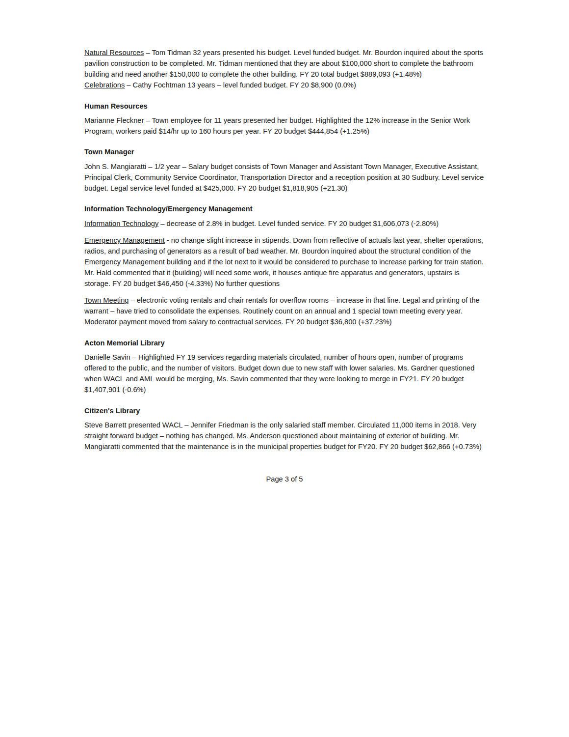Natural Resources – Tom Tidman 32 years presented his budget. Level funded budget. Mr. Bourdon inquired about the sports pavilion construction to be completed. Mr. Tidman mentioned that they are about $100,000 short to complete the bathroom building and need another $150,000 to complete the other building. FY 20 total budget $889,093 (+1.48%)
Celebrations – Cathy Fochtman 13 years – level funded budget. FY 20 $8,900 (0.0%)
Human Resources
Marianne Fleckner – Town employee for 11 years presented her budget. Highlighted the 12% increase in the Senior Work Program, workers paid $14/hr up to 160 hours per year. FY 20 budget $444,854 (+1.25%)
Town Manager
John S. Mangiaratti – 1/2 year – Salary budget consists of Town Manager and Assistant Town Manager, Executive Assistant, Principal Clerk, Community Service Coordinator, Transportation Director and a reception position at 30 Sudbury. Level service budget. Legal service level funded at $425,000. FY 20 budget $1,818,905 (+21.30)
Information Technology/Emergency Management
Information Technology – decrease of 2.8% in budget. Level funded service. FY 20 budget $1,606,073 (-2.80%)
Emergency Management - no change slight increase in stipends. Down from reflective of actuals last year, shelter operations, radios, and purchasing of generators as a result of bad weather. Mr. Bourdon inquired about the structural condition of the Emergency Management building and if the lot next to it would be considered to purchase to increase parking for train station. Mr. Hald commented that it (building) will need some work, it houses antique fire apparatus and generators, upstairs is storage. FY 20 budget $46,450 (-4.33%) No further questions
Town Meeting – electronic voting rentals and chair rentals for overflow rooms – increase in that line. Legal and printing of the warrant – have tried to consolidate the expenses. Routinely count on an annual and 1 special town meeting every year. Moderator payment moved from salary to contractual services. FY 20 budget $36,800 (+37.23%)
Acton Memorial Library
Danielle Savin – Highlighted FY 19 services regarding materials circulated, number of hours open, number of programs offered to the public, and the number of visitors. Budget down due to new staff with lower salaries. Ms. Gardner questioned when WACL and AML would be merging, Ms. Savin commented that they were looking to merge in FY21. FY 20 budget $1,407,901 (-0.6%)
Citizen's Library
Steve Barrett presented WACL – Jennifer Friedman is the only salaried staff member. Circulated 11,000 items in 2018. Very straight forward budget – nothing has changed. Ms. Anderson questioned about maintaining of exterior of building. Mr. Mangiaratti commented that the maintenance is in the municipal properties budget for FY20. FY 20 budget $62,866 (+0.73%)
Page 3 of 5